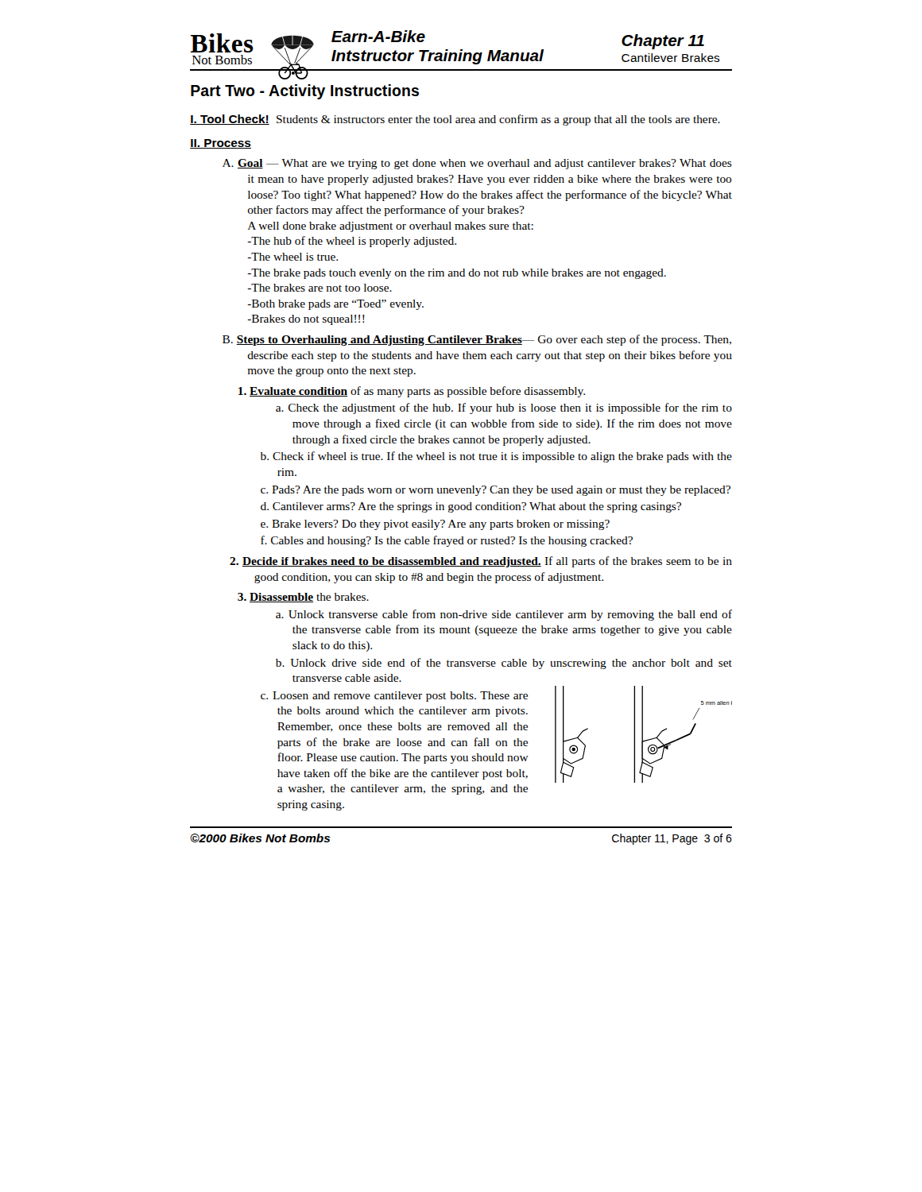Bikes
Not Bombs
Earn-A-Bike
Intstructor Training Manual
Chapter 11
Cantilever Brakes
Part Two - Activity Instructions
I. Tool Check! Students & instructors enter the tool area and confirm as a group that all the tools are there.
II. Process
A. Goal — What are we trying to get done when we overhaul and adjust cantilever brakes? What does it mean to have properly adjusted brakes? Have you ever ridden a bike where the brakes were too loose? Too tight? What happened? How do the brakes affect the performance of the bicycle? What other factors may affect the performance of your brakes?
A well done brake adjustment or overhaul makes sure that:
-The hub of the wheel is properly adjusted.
-The wheel is true.
-The brake pads touch evenly on the rim and do not rub while brakes are not engaged.
-The brakes are not too loose.
-Both brake pads are “Toed” evenly.
-Brakes do not squeal!!!
B. Steps to Overhauling and Adjusting Cantilever Brakes— Go over each step of the process. Then, describe each step to the students and have them each carry out that step on their bikes before you move the group onto the next step.
1. Evaluate condition of as many parts as possible before disassembly.
a. Check the adjustment of the hub. If your hub is loose then it is impossible for the rim to move through a fixed circle (it can wobble from side to side). If the rim does not move through a fixed circle the brakes cannot be properly adjusted.
b. Check if wheel is true. If the wheel is not true it is impossible to align the brake pads with the rim.
c. Pads? Are the pads worn or worn unevenly? Can they be used again or must they be replaced?
d. Cantilever arms? Are the springs in good condition? What about the spring casings?
e. Brake levers? Do they pivot easily? Are any parts broken or missing?
f. Cables and housing? Is the cable frayed or rusted? Is the housing cracked?
2. Decide if brakes need to be disassembled and readjusted. If all parts of the brakes seem to be in good condition, you can skip to #8 and begin the process of adjustment.
3. Disassemble the brakes.
a. Unlock transverse cable from non-drive side cantilever arm by removing the ball end of the transverse cable from its mount (squeeze the brake arms together to give you cable slack to do this).
b. Unlock drive side end of the transverse cable by unscrewing the anchor bolt and set transverse cable aside.
5 mm allen key
c. Loosen and remove cantilever post bolts. These are the bolts around which the cantilever arm pivots. Remember, once these bolts are removed all the parts of the brake are loose and can fall on the floor. Please use caution. The parts you should now have taken off the bike are the cantilever post bolt, a washer, the cantilever arm, the spring, and the spring casing.
©2000 Bikes Not Bombs
Chapter 11, Page 3 of 6